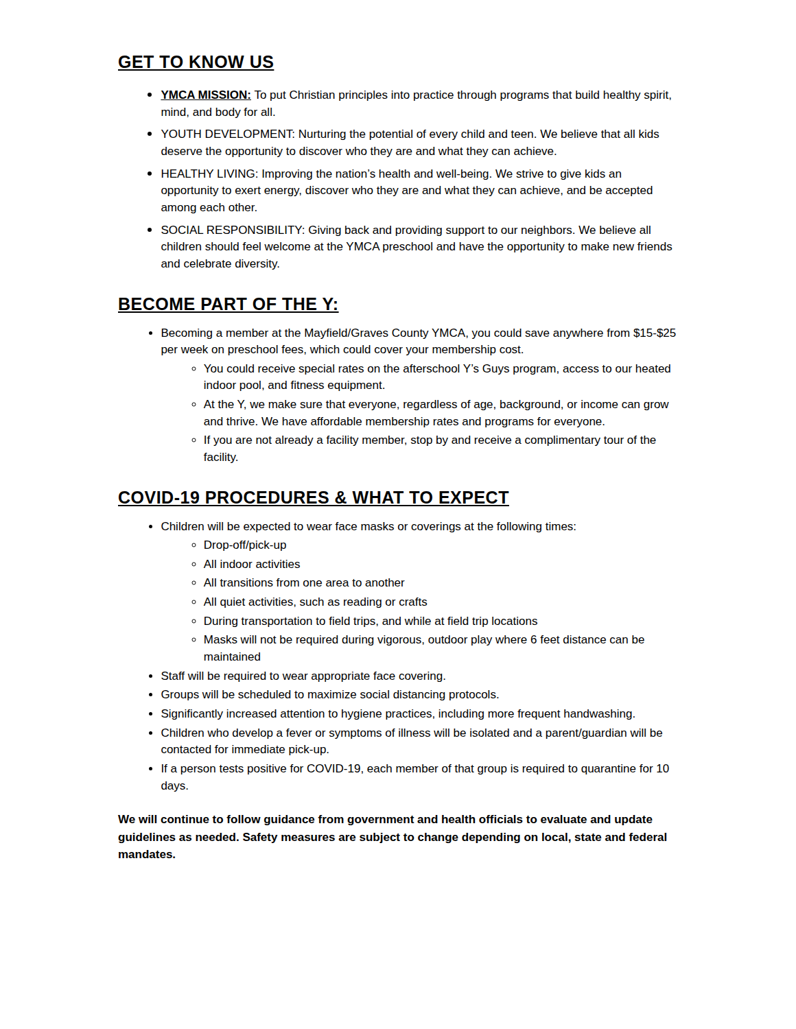GET TO KNOW US
YMCA MISSION: To put Christian principles into practice through programs that build healthy spirit, mind, and body for all.
YOUTH DEVELOPMENT: Nurturing the potential of every child and teen. We believe that all kids deserve the opportunity to discover who they are and what they can achieve.
HEALTHY LIVING: Improving the nation’s health and well-being. We strive to give kids an opportunity to exert energy, discover who they are and what they can achieve, and be accepted among each other.
SOCIAL RESPONSIBILITY: Giving back and providing support to our neighbors. We believe all children should feel welcome at the YMCA preschool and have the opportunity to make new friends and celebrate diversity.
BECOME PART OF THE Y:
Becoming a member at the Mayfield/Graves County YMCA, you could save anywhere from $15-$25 per week on preschool fees, which could cover your membership cost.
You could receive special rates on the afterschool Y’s Guys program, access to our heated indoor pool, and fitness equipment.
At the Y, we make sure that everyone, regardless of age, background, or income can grow and thrive. We have affordable membership rates and programs for everyone.
If you are not already a facility member, stop by and receive a complimentary tour of the facility.
COVID-19 PROCEDURES & WHAT TO EXPECT
Children will be expected to wear face masks or coverings at the following times:
Drop-off/pick-up
All indoor activities
All transitions from one area to another
All quiet activities, such as reading or crafts
During transportation to field trips, and while at field trip locations
Masks will not be required during vigorous, outdoor play where 6 feet distance can be maintained
Staff will be required to wear appropriate face covering.
Groups will be scheduled to maximize social distancing protocols.
Significantly increased attention to hygiene practices, including more frequent handwashing.
Children who develop a fever or symptoms of illness will be isolated and a parent/guardian will be contacted for immediate pick-up.
If a person tests positive for COVID-19, each member of that group is required to quarantine for 10 days.
We will continue to follow guidance from government and health officials to evaluate and update guidelines as needed. Safety measures are subject to change depending on local, state and federal mandates.